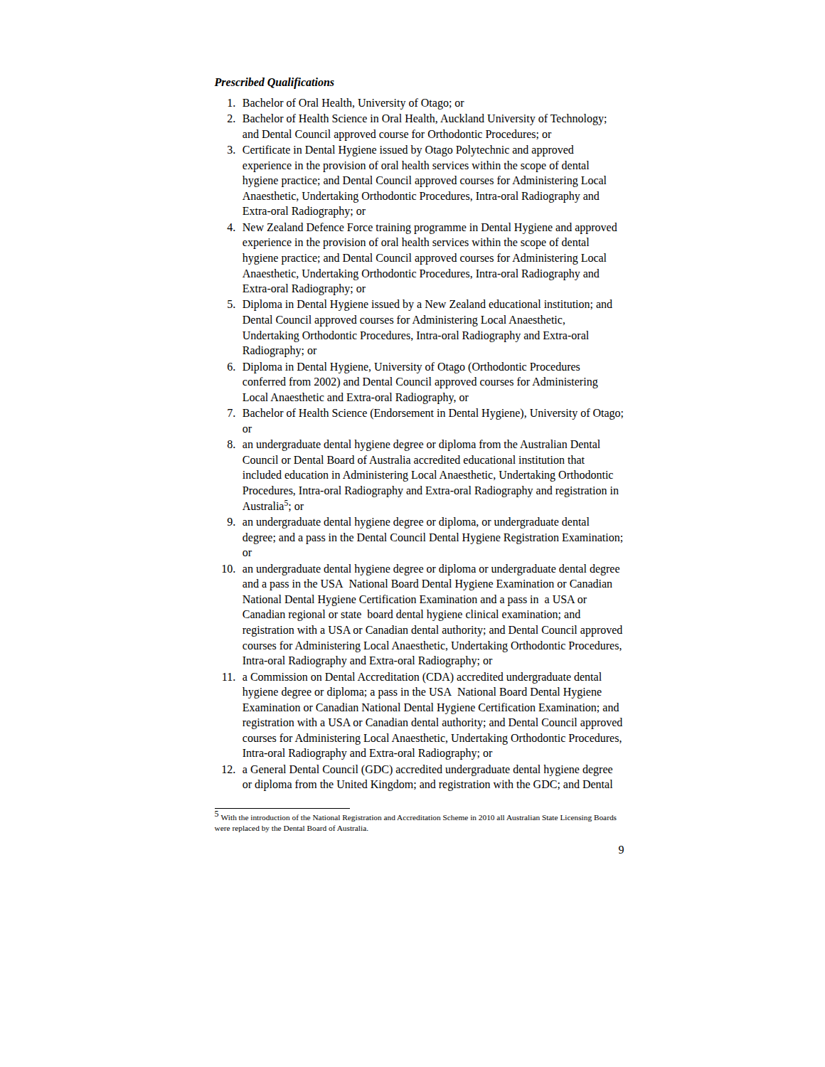Prescribed Qualifications
Bachelor of Oral Health, University of Otago; or
Bachelor of Health Science in Oral Health, Auckland University of Technology; and Dental Council approved course for Orthodontic Procedures; or
Certificate in Dental Hygiene issued by Otago Polytechnic and approved experience in the provision of oral health services within the scope of dental hygiene practice; and Dental Council approved courses for Administering Local Anaesthetic, Undertaking Orthodontic Procedures, Intra-oral Radiography and Extra-oral Radiography; or
New Zealand Defence Force training programme in Dental Hygiene and approved experience in the provision of oral health services within the scope of dental hygiene practice; and Dental Council approved courses for Administering Local Anaesthetic, Undertaking Orthodontic Procedures, Intra-oral Radiography and Extra-oral Radiography; or
Diploma in Dental Hygiene issued by a New Zealand educational institution; and Dental Council approved courses for Administering Local Anaesthetic, Undertaking Orthodontic Procedures, Intra-oral Radiography and Extra-oral Radiography; or
Diploma in Dental Hygiene, University of Otago (Orthodontic Procedures conferred from 2002) and Dental Council approved courses for Administering Local Anaesthetic and Extra-oral Radiography, or
Bachelor of Health Science (Endorsement in Dental Hygiene), University of Otago; or
an undergraduate dental hygiene degree or diploma from the Australian Dental Council or Dental Board of Australia accredited educational institution that included education in Administering Local Anaesthetic, Undertaking Orthodontic Procedures, Intra-oral Radiography and Extra-oral Radiography and registration in Australia5; or
an undergraduate dental hygiene degree or diploma, or undergraduate dental degree; and a pass in the Dental Council Dental Hygiene Registration Examination; or
an undergraduate dental hygiene degree or diploma or undergraduate dental degree and a pass in the USA National Board Dental Hygiene Examination or Canadian National Dental Hygiene Certification Examination and a pass in a USA or Canadian regional or state board dental hygiene clinical examination; and registration with a USA or Canadian dental authority; and Dental Council approved courses for Administering Local Anaesthetic, Undertaking Orthodontic Procedures, Intra-oral Radiography and Extra-oral Radiography; or
a Commission on Dental Accreditation (CDA) accredited undergraduate dental hygiene degree or diploma; a pass in the USA National Board Dental Hygiene Examination or Canadian National Dental Hygiene Certification Examination; and registration with a USA or Canadian dental authority; and Dental Council approved courses for Administering Local Anaesthetic, Undertaking Orthodontic Procedures, Intra-oral Radiography and Extra-oral Radiography; or
a General Dental Council (GDC) accredited undergraduate dental hygiene degree or diploma from the United Kingdom; and registration with the GDC; and Dental
5 With the introduction of the National Registration and Accreditation Scheme in 2010 all Australian State Licensing Boards were replaced by the Dental Board of Australia.
9